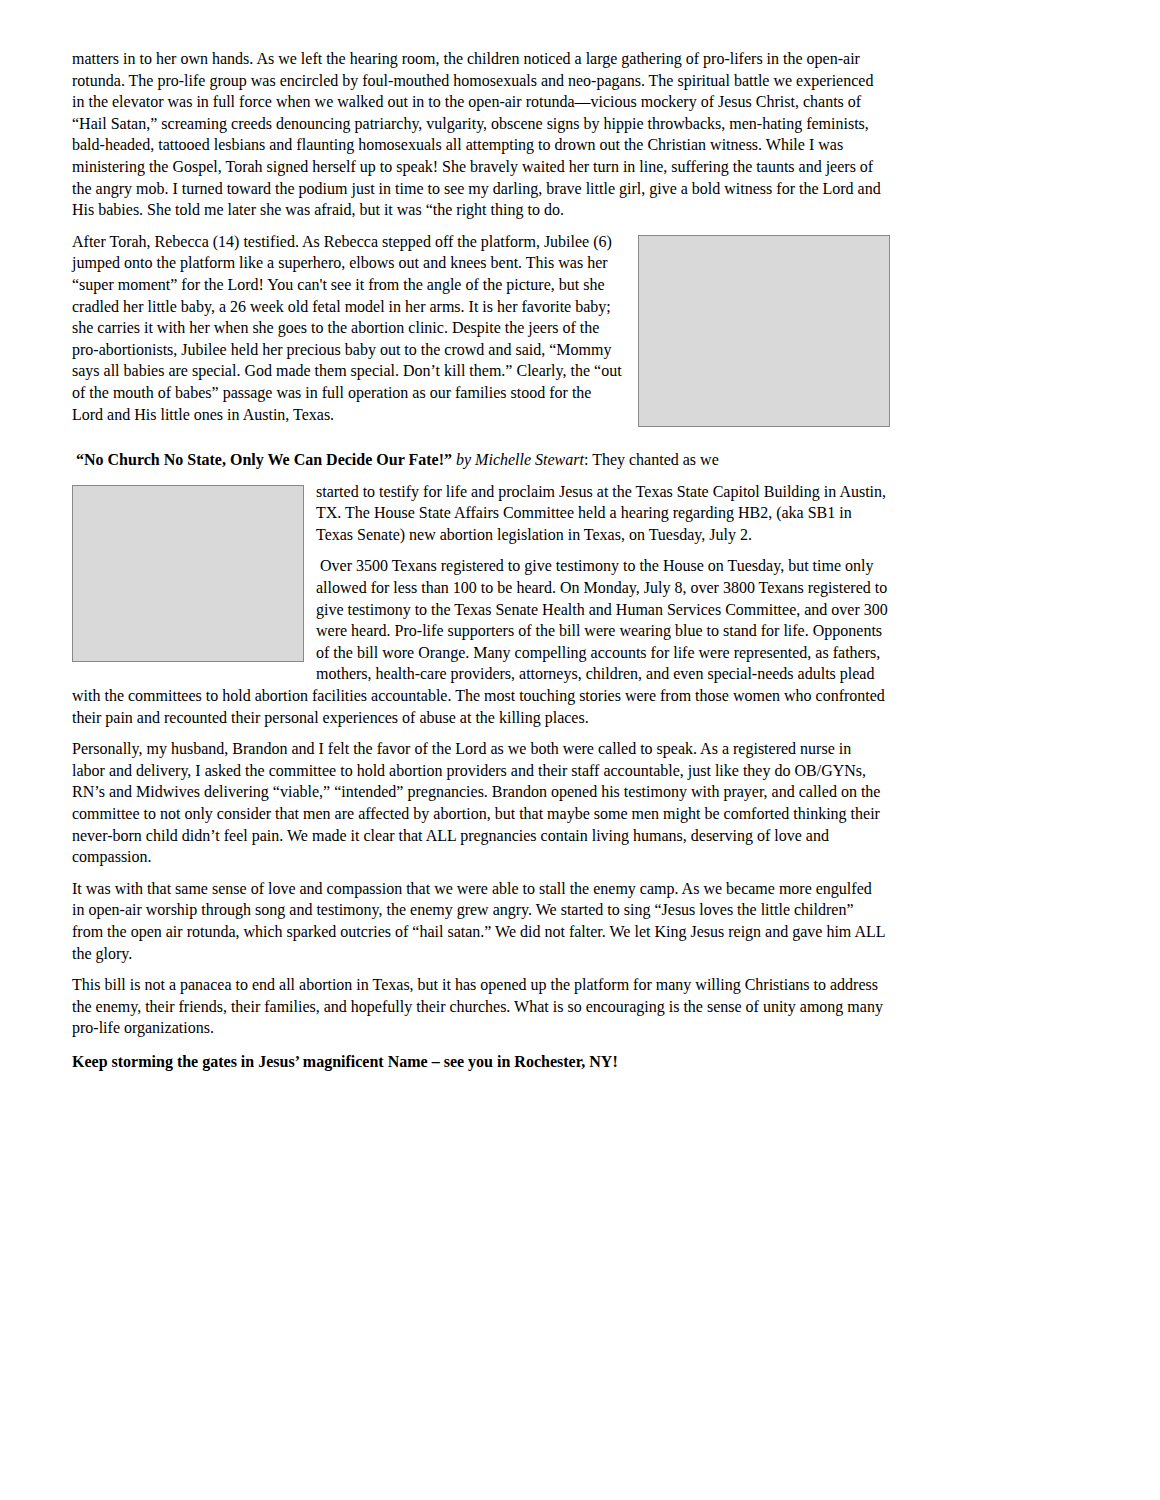matters in to her own hands. As we left the hearing room, the children noticed a large gathering of pro-lifers in the open-air rotunda. The pro-life group was encircled by foul-mouthed homosexuals and neo-pagans. The spiritual battle we experienced in the elevator was in full force when we walked out in to the open-air rotunda—vicious mockery of Jesus Christ, chants of “Hail Satan,” screaming creeds denouncing patriarchy, vulgarity, obscene signs by hippie throwbacks, men-hating feminists, bald-headed, tattooed lesbians and flaunting homosexuals all attempting to drown out the Christian witness. While I was ministering the Gospel, Torah signed herself up to speak! She bravely waited her turn in line, suffering the taunts and jeers of the angry mob. I turned toward the podium just in time to see my darling, brave little girl, give a bold witness for the Lord and His babies. She told me later she was afraid, but it was “the right thing to do.
After Torah, Rebecca (14) testified. As Rebecca stepped off the platform, Jubilee (6) jumped onto the platform like a superhero, elbows out and knees bent. This was her “super moment” for the Lord! You can't see it from the angle of the picture, but she cradled her little baby, a 26 week old fetal model in her arms. It is her favorite baby; she carries it with her when she goes to the abortion clinic. Despite the jeers of the pro-abortionists, Jubilee held her precious baby out to the crowd and said, “Mommy says all babies are special. God made them special. Don’t kill them.” Clearly, the “out of the mouth of babes” passage was in full operation as our families stood for the Lord and His little ones in Austin, Texas.
“No Church No State, Only We Can Decide Our Fate!” by Michelle Stewart: They chanted as we
started to testify for life and proclaim Jesus at the Texas State Capitol Building in Austin, TX. The House State Affairs Committee held a hearing regarding HB2, (aka SB1 in Texas Senate) new abortion legislation in Texas, on Tuesday, July 2.
Over 3500 Texans registered to give testimony to the House on Tuesday, but time only allowed for less than 100 to be heard. On Monday, July 8, over 3800 Texans registered to give testimony to the Texas Senate Health and Human Services Committee, and over 300 were heard. Pro-life supporters of the bill were wearing blue to stand for life. Opponents of the bill wore Orange. Many compelling accounts for life were represented, as fathers, mothers, health-care providers, attorneys, children, and even special-needs adults plead with the committees to hold abortion facilities accountable. The most touching stories were from those women who confronted their pain and recounted their personal experiences of abuse at the killing places.
Personally, my husband, Brandon and I felt the favor of the Lord as we both were called to speak. As a registered nurse in labor and delivery, I asked the committee to hold abortion providers and their staff accountable, just like they do OB/GYNs, RN’s and Midwives delivering “viable,” “intended” pregnancies. Brandon opened his testimony with prayer, and called on the committee to not only consider that men are affected by abortion, but that maybe some men might be comforted thinking their never-born child didn’t feel pain. We made it clear that ALL pregnancies contain living humans, deserving of love and compassion.
It was with that same sense of love and compassion that we were able to stall the enemy camp. As we became more engulfed in open-air worship through song and testimony, the enemy grew angry. We started to sing “Jesus loves the little children” from the open air rotunda, which sparked outcries of “hail satan.” We did not falter. We let King Jesus reign and gave him ALL the glory.
This bill is not a panacea to end all abortion in Texas, but it has opened up the platform for many willing Christians to address the enemy, their friends, their families, and hopefully their churches. What is so encouraging is the sense of unity among many pro-life organizations.
Keep storming the gates in Jesus’ magnificent Name – see you in Rochester, NY!